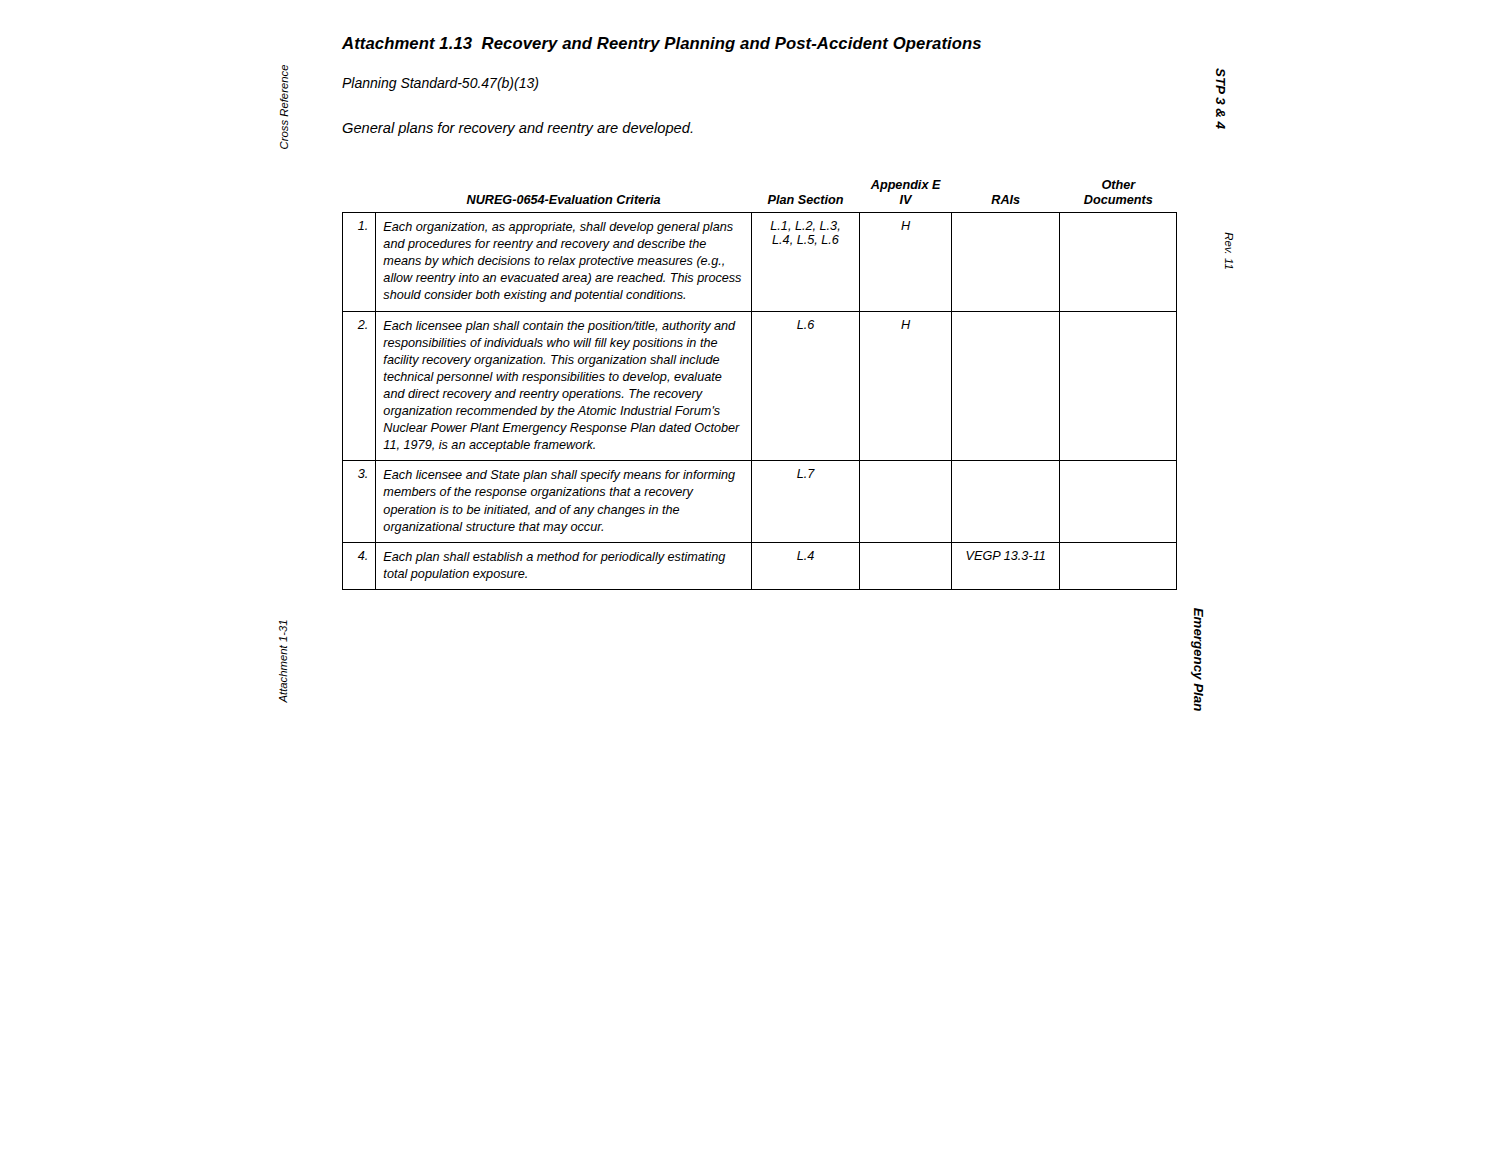Cross Reference
Attachment 1-31
STP 3 & 4
Rev. 11
Emergency Plan
Attachment 1.13 Recovery and Reentry Planning and Post-Accident Operations
Planning Standard-50.47(b)(13)
General plans for recovery and reentry are developed.
| | NUREG-0654-Evaluation Criteria | Plan Section | Appendix E IV | RAIs | Other Documents |
| --- | --- | --- | --- | --- | --- |
| 1. | Each organization, as appropriate, shall develop general plans and procedures for reentry and recovery and describe the means by which decisions to relax protective measures (e.g., allow reentry into an evacuated area) are reached. This process should consider both existing and potential conditions. | L.1, L.2, L.3, L.4, L.5, L.6 | H | | |
| 2. | Each licensee plan shall contain the position/title, authority and responsibilities of individuals who will fill key positions in the facility recovery organization. This organization shall include technical personnel with responsibilities to develop, evaluate and direct recovery and reentry operations. The recovery organization recommended by the Atomic Industrial Forum's Nuclear Power Plant Emergency Response Plan dated October 11, 1979, is an acceptable framework. | L.6 | H | | |
| 3. | Each licensee and State plan shall specify means for informing members of the response organizations that a recovery operation is to be initiated, and of any changes in the organizational structure that may occur. | L.7 | | | |
| 4. | Each plan shall establish a method for periodically estimating total population exposure. | L.4 | | VEGP 13.3-11 | |